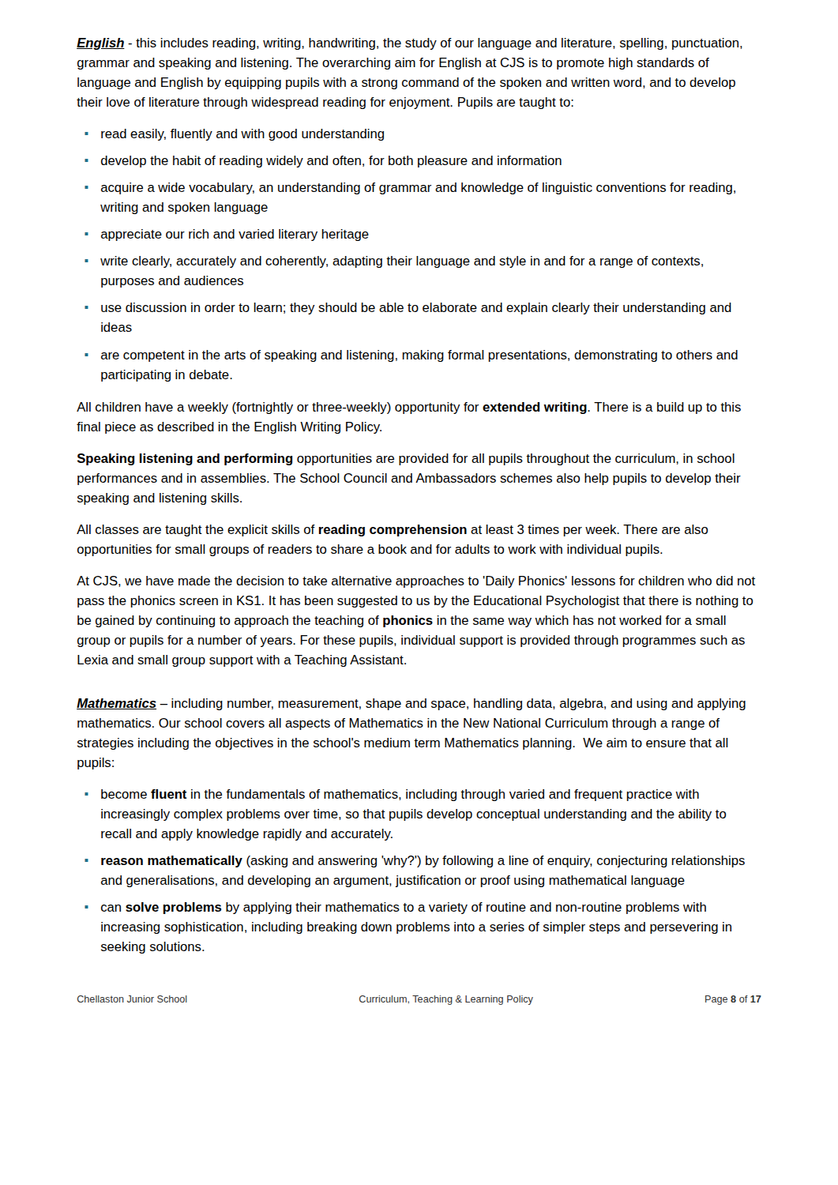English - this includes reading, writing, handwriting, the study of our language and literature, spelling, punctuation, grammar and speaking and listening. The overarching aim for English at CJS is to promote high standards of language and English by equipping pupils with a strong command of the spoken and written word, and to develop their love of literature through widespread reading for enjoyment. Pupils are taught to:
read easily, fluently and with good understanding
develop the habit of reading widely and often, for both pleasure and information
acquire a wide vocabulary, an understanding of grammar and knowledge of linguistic conventions for reading, writing and spoken language
appreciate our rich and varied literary heritage
write clearly, accurately and coherently, adapting their language and style in and for a range of contexts, purposes and audiences
use discussion in order to learn; they should be able to elaborate and explain clearly their understanding and ideas
are competent in the arts of speaking and listening, making formal presentations, demonstrating to others and participating in debate.
All children have a weekly (fortnightly or three-weekly) opportunity for extended writing. There is a build up to this final piece as described in the English Writing Policy.
Speaking listening and performing opportunities are provided for all pupils throughout the curriculum, in school performances and in assemblies. The School Council and Ambassadors schemes also help pupils to develop their speaking and listening skills.
All classes are taught the explicit skills of reading comprehension at least 3 times per week. There are also opportunities for small groups of readers to share a book and for adults to work with individual pupils.
At CJS, we have made the decision to take alternative approaches to 'Daily Phonics' lessons for children who did not pass the phonics screen in KS1. It has been suggested to us by the Educational Psychologist that there is nothing to be gained by continuing to approach the teaching of phonics in the same way which has not worked for a small group or pupils for a number of years. For these pupils, individual support is provided through programmes such as Lexia and small group support with a Teaching Assistant.
Mathematics – including number, measurement, shape and space, handling data, algebra, and using and applying mathematics. Our school covers all aspects of Mathematics in the New National Curriculum through a range of strategies including the objectives in the school's medium term Mathematics planning. We aim to ensure that all pupils:
become fluent in the fundamentals of mathematics, including through varied and frequent practice with increasingly complex problems over time, so that pupils develop conceptual understanding and the ability to recall and apply knowledge rapidly and accurately.
reason mathematically (asking and answering 'why?') by following a line of enquiry, conjecturing relationships and generalisations, and developing an argument, justification or proof using mathematical language
can solve problems by applying their mathematics to a variety of routine and non-routine problems with increasing sophistication, including breaking down problems into a series of simpler steps and persevering in seeking solutions.
Chellaston Junior School Curriculum, Teaching & Learning Policy Page 8 of 17